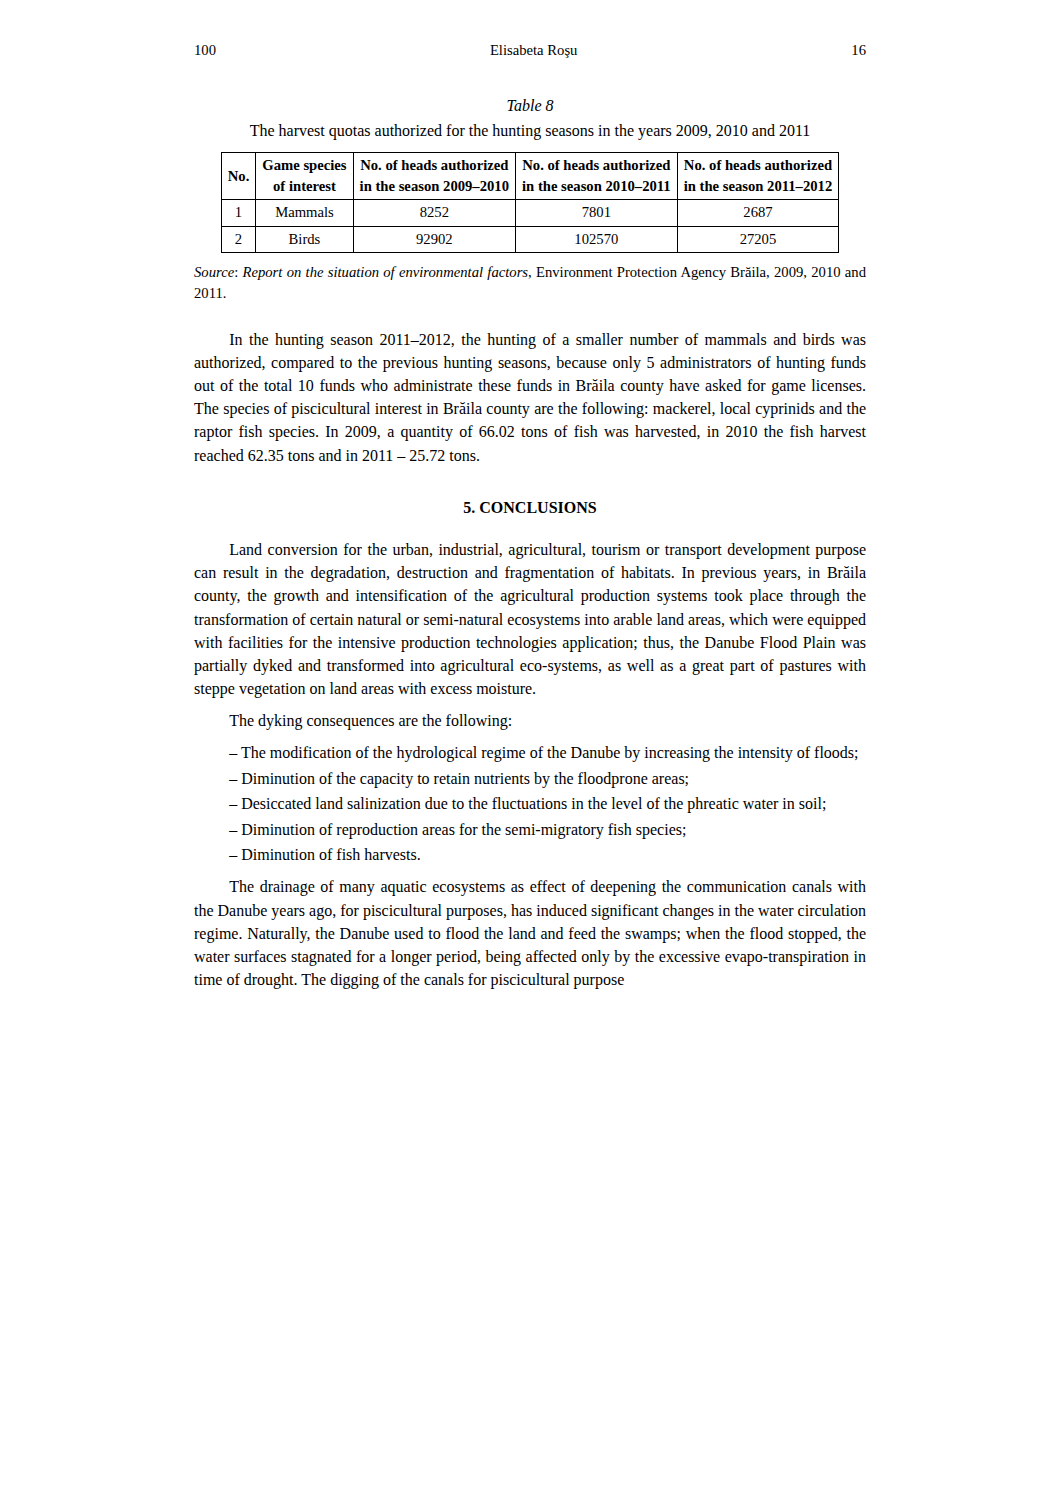100 Elisabeta Roşu 16
Table 8
The harvest quotas authorized for the hunting seasons in the years 2009, 2010 and 2011
| No. | Game species of interest | No. of heads authorized in the season 2009–2010 | No. of heads authorized in the season 2010–2011 | No. of heads authorized in the season 2011–2012 |
| --- | --- | --- | --- | --- |
| 1 | Mammals | 8252 | 7801 | 2687 |
| 2 | Birds | 92902 | 102570 | 27205 |
Source: Report on the situation of environmental factors, Environment Protection Agency Brăila, 2009, 2010 and 2011.
In the hunting season 2011–2012, the hunting of a smaller number of mammals and birds was authorized, compared to the previous hunting seasons, because only 5 administrators of hunting funds out of the total 10 funds who administrate these funds in Brăila county have asked for game licenses. The species of piscicultural interest in Brăila county are the following: mackerel, local cyprinids and the raptor fish species. In 2009, a quantity of 66.02 tons of fish was harvested, in 2010 the fish harvest reached 62.35 tons and in 2011 – 25.72 tons.
5. CONCLUSIONS
Land conversion for the urban, industrial, agricultural, tourism or transport development purpose can result in the degradation, destruction and fragmentation of habitats. In previous years, in Brăila county, the growth and intensification of the agricultural production systems took place through the transformation of certain natural or semi-natural ecosystems into arable land areas, which were equipped with facilities for the intensive production technologies application; thus, the Danube Flood Plain was partially dyked and transformed into agricultural eco-systems, as well as a great part of pastures with steppe vegetation on land areas with excess moisture.
The dyking consequences are the following:
The modification of the hydrological regime of the Danube by increasing the intensity of floods;
Diminution of the capacity to retain nutrients by the floodprone areas;
Desiccated land salinization due to the fluctuations in the level of the phreatic water in soil;
Diminution of reproduction areas for the semi-migratory fish species;
Diminution of fish harvests.
The drainage of many aquatic ecosystems as effect of deepening the communication canals with the Danube years ago, for piscicultural purposes, has induced significant changes in the water circulation regime. Naturally, the Danube used to flood the land and feed the swamps; when the flood stopped, the water surfaces stagnated for a longer period, being affected only by the excessive evapo-transpiration in time of drought. The digging of the canals for piscicultural purpose